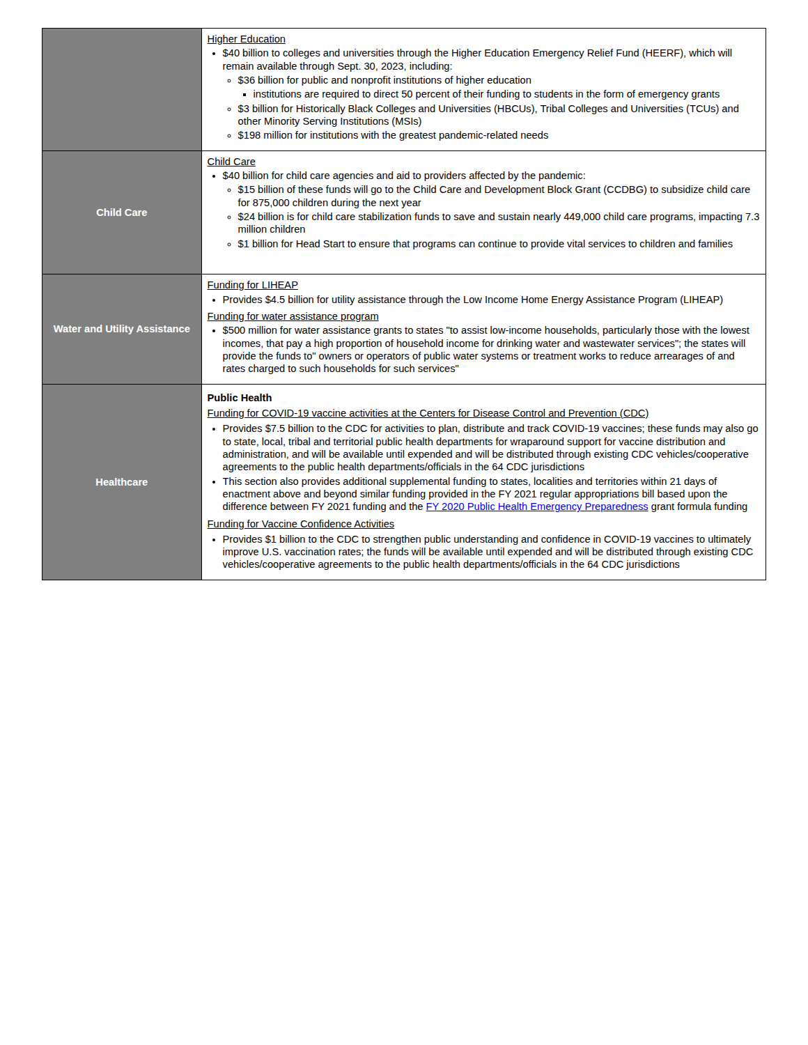| | Higher Education $40 billion to colleges and universities through the Higher Education Emergency Relief Fund (HEERF), which will remain available through Sept. 30, 2023, including: $36 billion for public and nonprofit institutions of higher education institutions are required to direct 50 percent of their funding to students in the form of emergency grants $3 billion for Historically Black Colleges and Universities (HBCUs), Tribal Colleges and Universities (TCUs) and other Minority Serving Institutions (MSIs) $198 million for institutions with the greatest pandemic-related needs |
| Child Care | Child Care $40 billion for child care agencies and aid to providers affected by the pandemic: $15 billion of these funds will go to the Child Care and Development Block Grant (CCDBG) to subsidize child care for 875,000 children during the next year $24 billion is for child care stabilization funds to save and sustain nearly 449,000 child care programs, impacting 7.3 million children $1 billion for Head Start to ensure that programs can continue to provide vital services to children and families |
| Water and Utility Assistance | Funding for LIHEAP Provides $4.5 billion for utility assistance through the Low Income Home Energy Assistance Program (LIHEAP) Funding for water assistance program $500 million for water assistance grants to states "to assist low-income households, particularly those with the lowest incomes, that pay a high proportion of household income for drinking water and wastewater services"; the states will provide the funds to" owners or operators of public water systems or treatment works to reduce arrearages of and rates charged to such households for such services" |
| Healthcare | Public Health Funding for COVID-19 vaccine activities at the Centers for Disease Control and Prevention (CDC) Provides $7.5 billion to the CDC for activities to plan, distribute and track COVID-19 vaccines; these funds may also go to state, local, tribal and territorial public health departments for wraparound support for vaccine distribution and administration, and will be available until expended and will be distributed through existing CDC vehicles/cooperative agreements to the public health departments/officials in the 64 CDC jurisdictions This section also provides additional supplemental funding to states, localities and territories within 21 days of enactment above and beyond similar funding provided in the FY 2021 regular appropriations bill based upon the difference between FY 2021 funding and the FY 2020 Public Health Emergency Preparedness grant formula funding Funding for Vaccine Confidence Activities Provides $1 billion to the CDC to strengthen public understanding and confidence in COVID-19 vaccines to ultimately improve U.S. vaccination rates; the funds will be available until expended and will be distributed through existing CDC vehicles/cooperative agreements to the public health departments/officials in the 64 CDC jurisdictions |